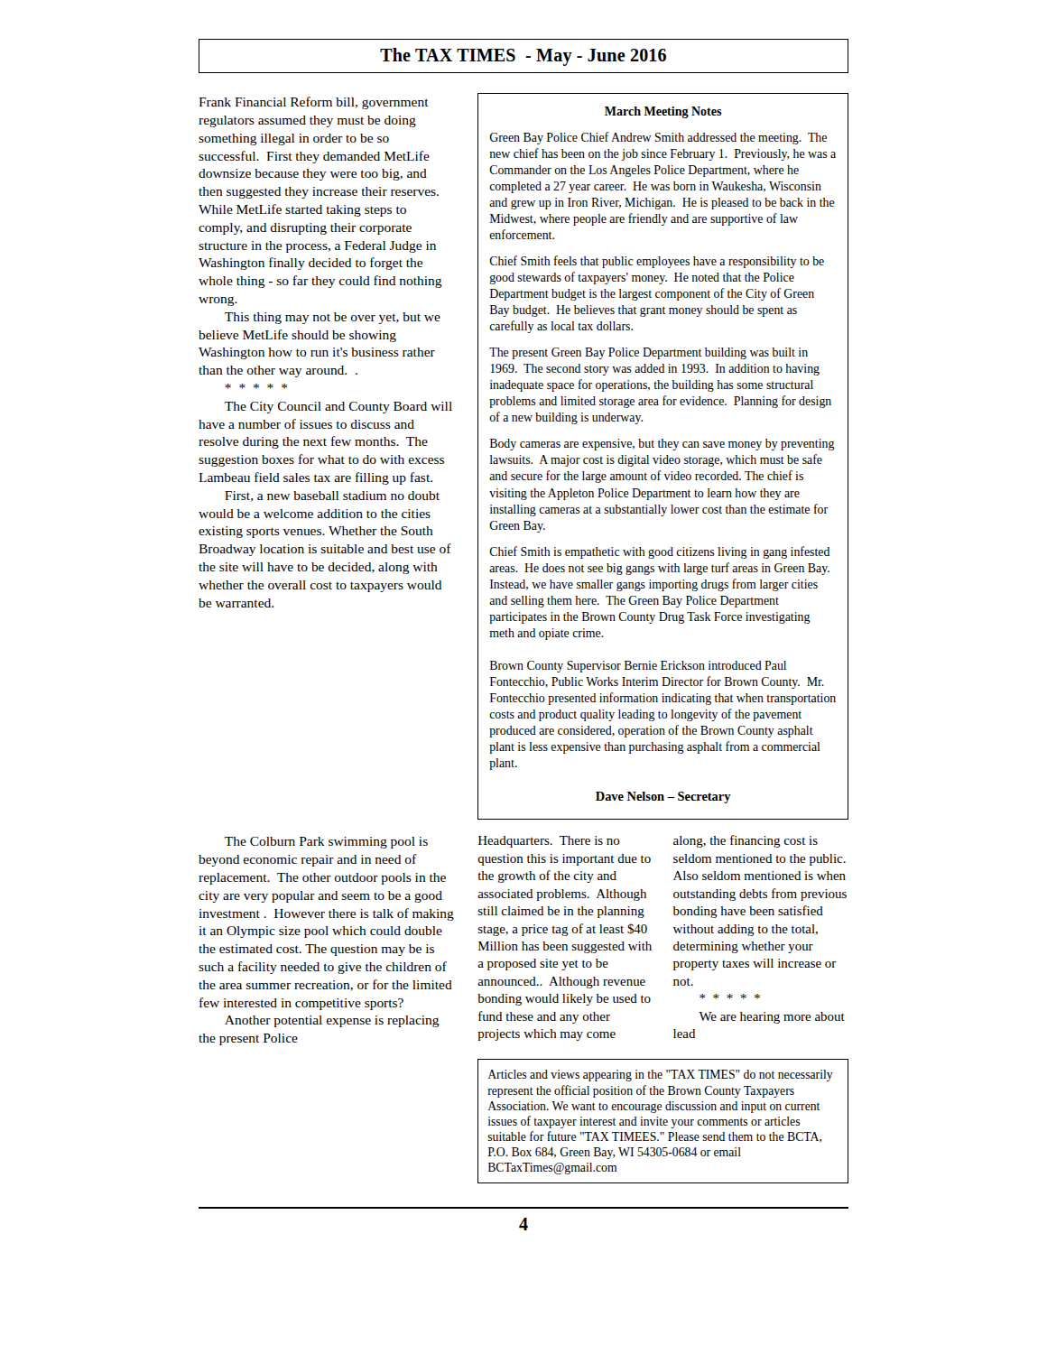The TAX TIMES - May - June 2016
Frank Financial Reform bill, government regulators assumed they must be doing something illegal in order to be so successful. First they demanded MetLife downsize because they were too big, and then suggested they increase their reserves. While MetLife started taking steps to comply, and disrupting their corporate structure in the process, a Federal Judge in Washington finally decided to forget the whole thing - so far they could find nothing wrong.
This thing may not be over yet, but we believe MetLife should be showing Washington how to run it's business rather than the other way around. .
* * * * *
The City Council and County Board will have a number of issues to discuss and resolve during the next few months. The suggestion boxes for what to do with excess Lambeau field sales tax are filling up fast.
First, a new baseball stadium no doubt would be a welcome addition to the cities existing sports venues. Whether the South Broadway location is suitable and best use of the site will have to be decided, along with whether the overall cost to taxpayers would be warranted.
March Meeting Notes
Green Bay Police Chief Andrew Smith addressed the meeting. The new chief has been on the job since February 1. Previously, he was a Commander on the Los Angeles Police Department, where he completed a 27 year career. He was born in Waukesha, Wisconsin and grew up in Iron River, Michigan. He is pleased to be back in the Midwest, where people are friendly and are supportive of law enforcement.
Chief Smith feels that public employees have a responsibility to be good stewards of taxpayers' money. He noted that the Police Department budget is the largest component of the City of Green Bay budget. He believes that grant money should be spent as carefully as local tax dollars.
The present Green Bay Police Department building was built in 1969. The second story was added in 1993. In addition to having inadequate space for operations, the building has some structural problems and limited storage area for evidence. Planning for design of a new building is underway.
Body cameras are expensive, but they can save money by preventing lawsuits. A major cost is digital video storage, which must be safe and secure for the large amount of video recorded. The chief is visiting the Appleton Police Department to learn how they are installing cameras at a substantially lower cost than the estimate for Green Bay.
Chief Smith is empathetic with good citizens living in gang infested areas. He does not see big gangs with large turf areas in Green Bay. Instead, we have smaller gangs importing drugs from larger cities and selling them here. The Green Bay Police Department participates in the Brown County Drug Task Force investigating meth and opiate crime.
Brown County Supervisor Bernie Erickson introduced Paul Fontecchio, Public Works Interim Director for Brown County. Mr. Fontecchio presented information indicating that when transportation costs and product quality leading to longevity of the pavement produced are considered, operation of the Brown County asphalt plant is less expensive than purchasing asphalt from a commercial plant.
Dave Nelson – Secretary
The Colburn Park swimming pool is beyond economic repair and in need of replacement. The other outdoor pools in the city are very popular and seem to be a good investment . However there is talk of making it an Olympic size pool which could double the estimated cost. The question may be is such a facility needed to give the children of the area summer recreation, or for the limited few interested in competitive sports?
Another potential expense is replacing the present Police
Headquarters. There is no question this is important due to the growth of the city and associated problems. Although still claimed be in the planning stage, a price tag of at least $40 Million has been suggested with a proposed site yet to be announced.. Although revenue bonding would likely be used to fund these and any other projects which may come
along, the financing cost is seldom mentioned to the public. Also seldom mentioned is when outstanding debts from previous bonding have been satisfied without adding to the total, determining whether your property taxes will increase or not.
* * * * *
We are hearing more about lead
Articles and views appearing in the "TAX TIMES" do not necessarily represent the official position of the Brown County Taxpayers Association. We want to encourage discussion and input on current issues of taxpayer interest and invite your comments or articles suitable for future "TAX TIMEES." Please send them to the BCTA, P.O. Box 684, Green Bay, WI 54305-0684 or email BCTaxTimes@gmail.com
4